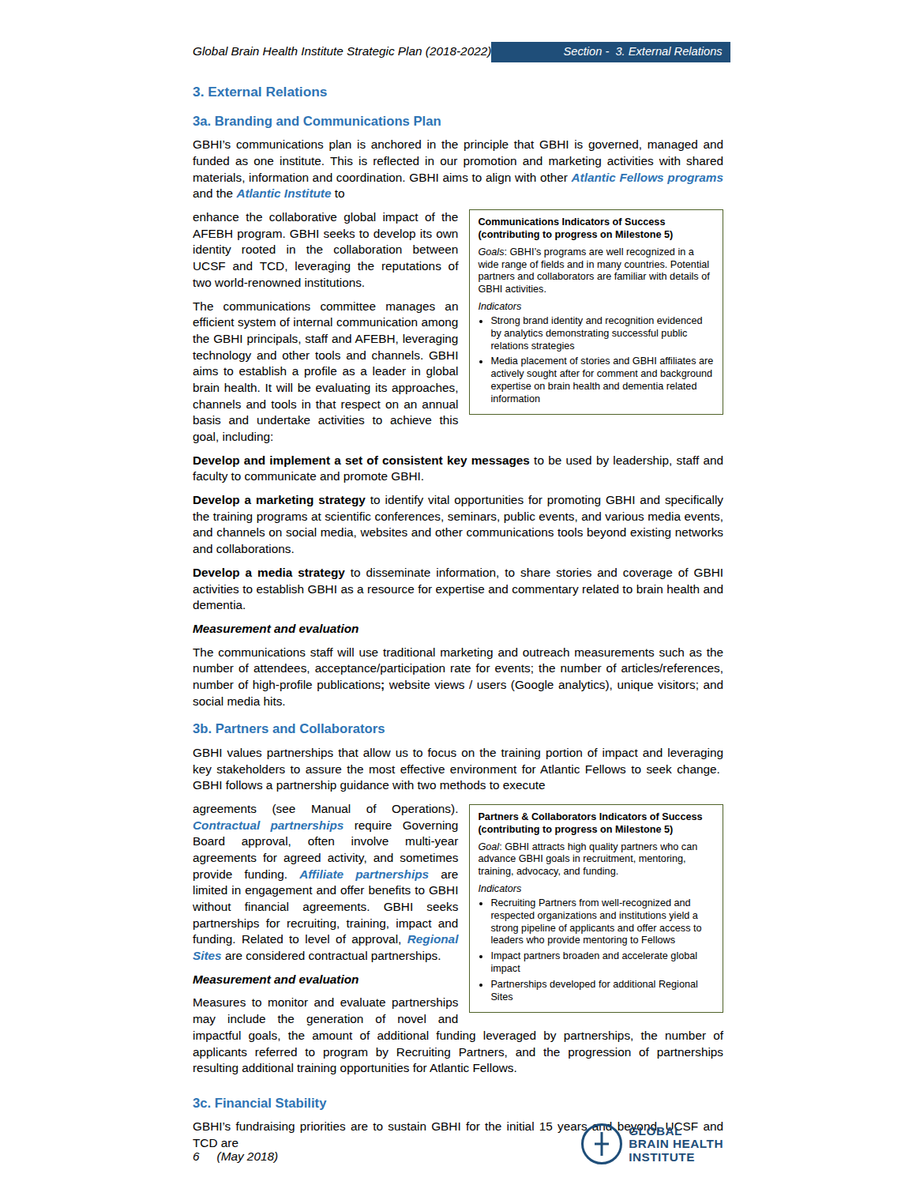Global Brain Health Institute Strategic Plan (2018-2022)
Section - 3. External Relations
3. External Relations
3a. Branding and Communications Plan
GBHI’s communications plan is anchored in the principle that GBHI is governed, managed and funded as one institute. This is reflected in our promotion and marketing activities with shared materials, information and coordination. GBHI aims to align with other Atlantic Fellows programs and the Atlantic Institute to
Communications Indicators of Success (contributing to progress on Milestone 5)
Goals: GBHI’s programs are well recognized in a wide range of fields and in many countries. Potential partners and collaborators are familiar with details of GBHI activities.
Indicators
Strong brand identity and recognition evidenced by analytics demonstrating successful public relations strategies
Media placement of stories and GBHI affiliates are actively sought after for comment and background expertise on brain health and dementia related information
enhance the collaborative global impact of the AFEBH program. GBHI seeks to develop its own identity rooted in the collaboration between UCSF and TCD, leveraging the reputations of two world-renowned institutions.
The communications committee manages an efficient system of internal communication among the GBHI principals, staff and AFEBH, leveraging technology and other tools and channels. GBHI aims to establish a profile as a leader in global brain health. It will be evaluating its approaches, channels and tools in that respect on an annual basis and undertake activities to achieve this goal, including:
Develop and implement a set of consistent key messages to be used by leadership, staff and faculty to communicate and promote GBHI.
Develop a marketing strategy to identify vital opportunities for promoting GBHI and specifically the training programs at scientific conferences, seminars, public events, and various media events, and channels on social media, websites and other communications tools beyond existing networks and collaborations.
Develop a media strategy to disseminate information, to share stories and coverage of GBHI activities to establish GBHI as a resource for expertise and commentary related to brain health and dementia.
Measurement and evaluation
The communications staff will use traditional marketing and outreach measurements such as the number of attendees, acceptance/participation rate for events; the number of articles/references, number of high-profile publications; website views / users (Google analytics), unique visitors; and social media hits.
3b. Partners and Collaborators
GBHI values partnerships that allow us to focus on the training portion of impact and leveraging key stakeholders to assure the most effective environment for Atlantic Fellows to seek change. GBHI follows a partnership guidance with two methods to execute
Partners & Collaborators Indicators of Success (contributing to progress on Milestone 5)
Goal: GBHI attracts high quality partners who can advance GBHI goals in recruitment, mentoring, training, advocacy, and funding.
Indicators
Recruiting Partners from well-recognized and respected organizations and institutions yield a strong pipeline of applicants and offer access to leaders who provide mentoring to Fellows
Impact partners broaden and accelerate global impact
Partnerships developed for additional Regional Sites
agreements (see Manual of Operations). Contractual partnerships require Governing Board approval, often involve multi-year agreements for agreed activity, and sometimes provide funding. Affiliate partnerships are limited in engagement and offer benefits to GBHI without financial agreements. GBHI seeks partnerships for recruiting, training, impact and funding. Related to level of approval, Regional Sites are considered contractual partnerships.
Measurement and evaluation
Measures to monitor and evaluate partnerships may include the generation of novel and impactful goals, the amount of additional funding leveraged by partnerships, the number of applicants referred to program by Recruiting Partners, and the progression of partnerships resulting additional training opportunities for Atlantic Fellows.
3c. Financial Stability
GBHI’s fundraising priorities are to sustain GBHI for the initial 15 years and beyond. UCSF and TCD are
6(May 2018)
GLOBAL BRAIN HEALTH INSTITUTE